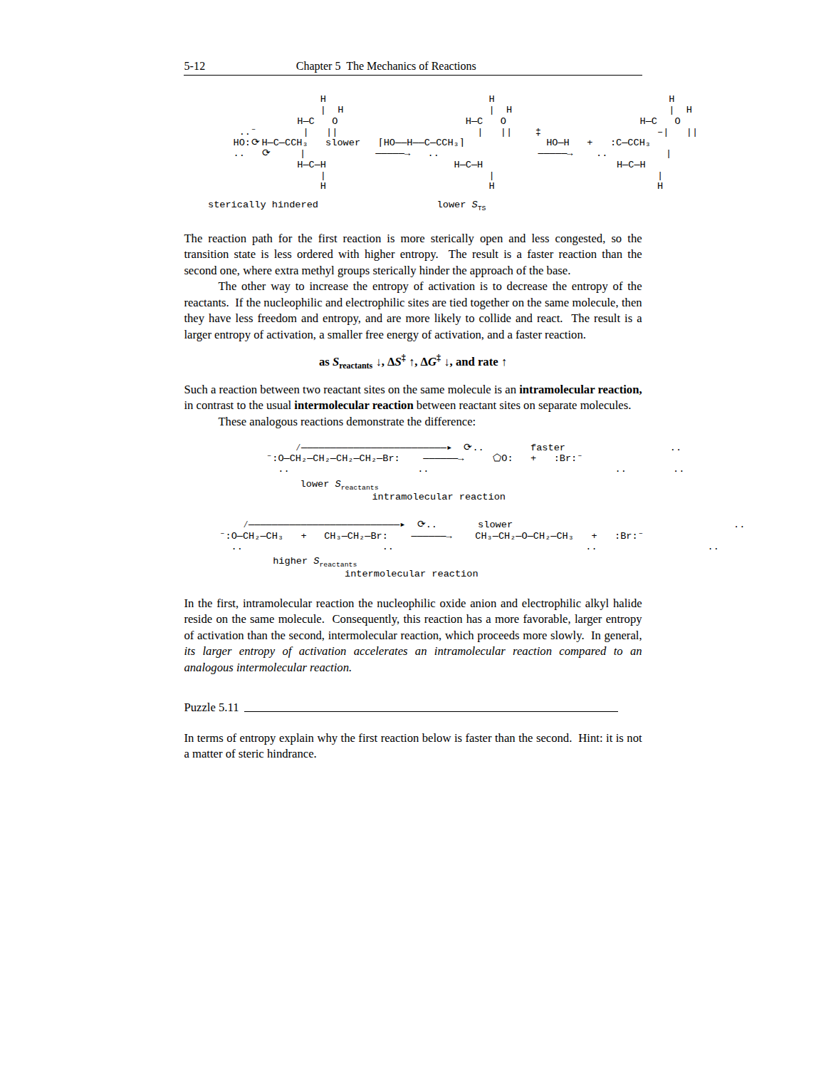5-12
Chapter 5 The Mechanics of Reactions
                 H                            H                              H
                 |  H                         |  H                           |  H
             H—C   O                      H—C   O                       H—C   O
   ..⁻        |   ||                        |   ||    ‡                    –|   ||
  HO: ⟳   H—C—CCH₃   slower   ⌈HO——H——C—CCH₃⌉              HO—H   +   :C—CCH₃
  ..   ⟳     |            —————→   ..                 —————→    ..          |
             H—C—H                      H—C—H                       H—C—H
                 |                            |                            |
                 H                            H                            H
sterically hindered lower STS
The reaction path for the first reaction is more sterically open and less congested, so the transition state is less ordered with higher entropy. The result is a faster reaction than the second one, where extra methyl groups sterically hinder the approach of the base.
The other way to increase the entropy of activation is to decrease the entropy of the reactants. If the nucleophilic and electrophilic sites are tied together on the same molecule, then they have less freedom and entropy, and are more likely to collide and react. The result is a larger entropy of activation, a smaller free energy of activation, and a faster reaction.
as Sreactants ↓, ΔS‡ ↑, ΔG‡ ↓, and rate ↑
Such a reaction between two reactant sites on the same molecule is an intramolecular reaction, in contrast to the usual intermolecular reaction between reactant sites on separate molecules.
These analogous reactions demonstrate the difference:
        ⁄—————————————————————————▸  ⟳..        faster                  ..
   ⁻:O—CH₂—CH₂—CH₂—CH₂—Br:    ——————→     ⬠O:   +   :Br:⁻
     ..                      ..                                ..        ..
lower Sreactants
intramolecular reaction
      ⁄——————————————————————————▸  ⟳..       slower                                      ..
  ⁻:O—CH₂—CH₃   +   CH₃—CH₂—Br:    ——————→    CH₃—CH₂—O—CH₂—CH₃   +   :Br:⁻
    ..                        ..                                 ..                   ..
higher Sreactants
intermolecular reaction
In the first, intramolecular reaction the nucleophilic oxide anion and electrophilic alkyl halide reside on the same molecule. Consequently, this reaction has a more favorable, larger entropy of activation than the second, intermolecular reaction, which proceeds more slowly. In general, its larger entropy of activation accelerates an intramolecular reaction compared to an analogous intermolecular reaction.
Puzzle 5.11
In terms of entropy explain why the first reaction below is faster than the second. Hint: it is not a matter of steric hindrance.